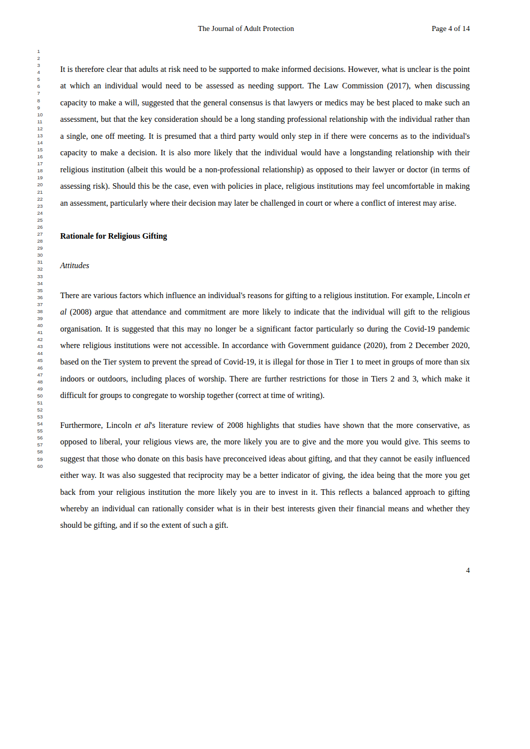The Journal of Adult Protection Page 4 of 14
1
2
3
4
5
6
7
8
9
10
11
12
13
14
15
16
17
18
19
20
21
22
23
24
25
26
27
28
29
30
31
32
33
34
35
36
37
38
39
40
41
42
43
44
45
46
47
48
49
50
51
52
53
54
55
56
57
58
59
60
It is therefore clear that adults at risk need to be supported to make informed decisions. However, what is unclear is the point at which an individual would need to be assessed as needing support. The Law Commission (2017), when discussing capacity to make a will, suggested that the general consensus is that lawyers or medics may be best placed to make such an assessment, but that the key consideration should be a long standing professional relationship with the individual rather than a single, one off meeting. It is presumed that a third party would only step in if there were concerns as to the individual's capacity to make a decision. It is also more likely that the individual would have a longstanding relationship with their religious institution (albeit this would be a non-professional relationship) as opposed to their lawyer or doctor (in terms of assessing risk). Should this be the case, even with policies in place, religious institutions may feel uncomfortable in making an assessment, particularly where their decision may later be challenged in court or where a conflict of interest may arise.
Rationale for Religious Gifting
Attitudes
There are various factors which influence an individual's reasons for gifting to a religious institution. For example, Lincoln et al (2008) argue that attendance and commitment are more likely to indicate that the individual will gift to the religious organisation. It is suggested that this may no longer be a significant factor particularly so during the Covid-19 pandemic where religious institutions were not accessible. In accordance with Government guidance (2020), from 2 December 2020, based on the Tier system to prevent the spread of Covid-19, it is illegal for those in Tier 1 to meet in groups of more than six indoors or outdoors, including places of worship. There are further restrictions for those in Tiers 2 and 3, which make it difficult for groups to congregate to worship together (correct at time of writing).
Furthermore, Lincoln et al's literature review of 2008 highlights that studies have shown that the more conservative, as opposed to liberal, your religious views are, the more likely you are to give and the more you would give. This seems to suggest that those who donate on this basis have preconceived ideas about gifting, and that they cannot be easily influenced either way. It was also suggested that reciprocity may be a better indicator of giving, the idea being that the more you get back from your religious institution the more likely you are to invest in it. This reflects a balanced approach to gifting whereby an individual can rationally consider what is in their best interests given their financial means and whether they should be gifting, and if so the extent of such a gift.
4